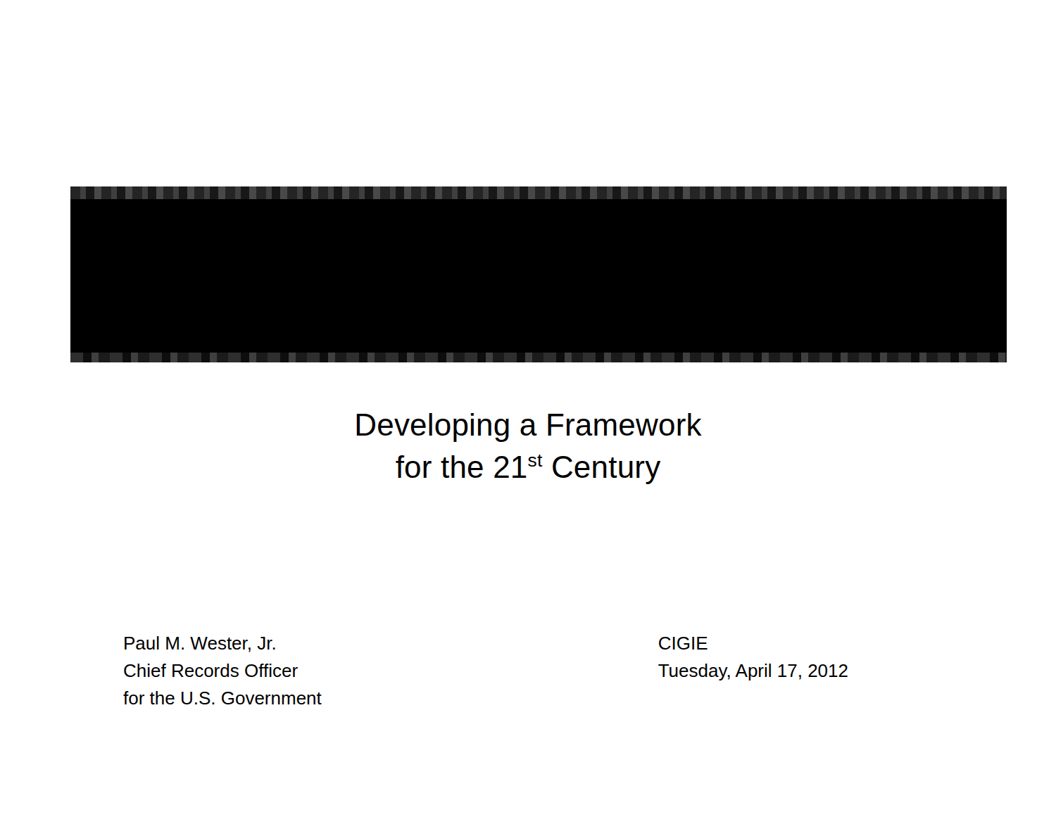Developing a Framework
for the 21st Century
Paul M. Wester, Jr.
Chief Records Officer
for the U.S. Government
CIGIE
Tuesday, April 17, 2012